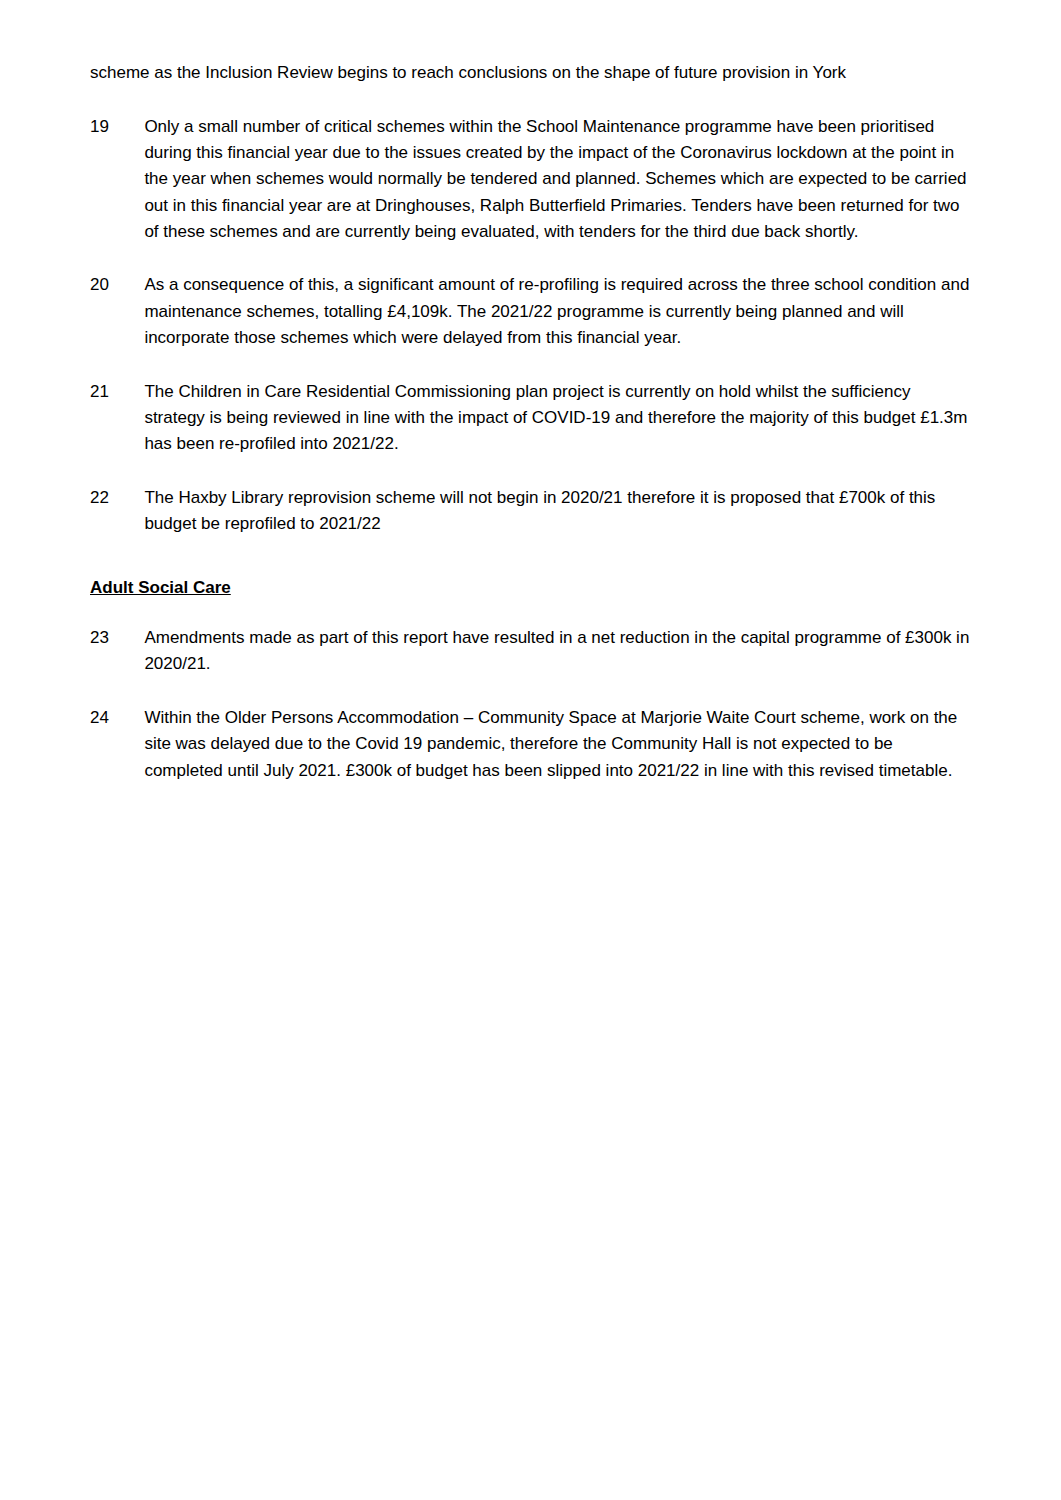scheme as the Inclusion Review begins to reach conclusions on the shape of future provision in York
Only a small number of critical schemes within the School Maintenance programme have been prioritised during this financial year due to the issues created by the impact of the Coronavirus lockdown at the point in the year when schemes would normally be tendered and planned. Schemes which are expected to be carried out in this financial year are at Dringhouses, Ralph Butterfield Primaries. Tenders have been returned for two of these schemes and are currently being evaluated, with tenders for the third due back shortly.
As a consequence of this, a significant amount of re-profiling is required across the three school condition and maintenance schemes, totalling £4,109k. The 2021/22 programme is currently being planned and will incorporate those schemes which were delayed from this financial year.
The Children in Care Residential Commissioning plan project is currently on hold whilst the sufficiency strategy is being reviewed in line with the impact of COVID-19 and therefore the majority of this budget £1.3m has been re-profiled into 2021/22.
The Haxby Library reprovision scheme will not begin in 2020/21 therefore it is proposed that £700k of this budget be reprofiled to 2021/22
Adult Social Care
Amendments made as part of this report have resulted in a net reduction in the capital programme of £300k in 2020/21.
Within the Older Persons Accommodation – Community Space at Marjorie Waite Court scheme, work on the site was delayed due to the Covid 19 pandemic, therefore the Community Hall is not expected to be completed until July 2021. £300k of budget has been slipped into 2021/22 in line with this revised timetable.